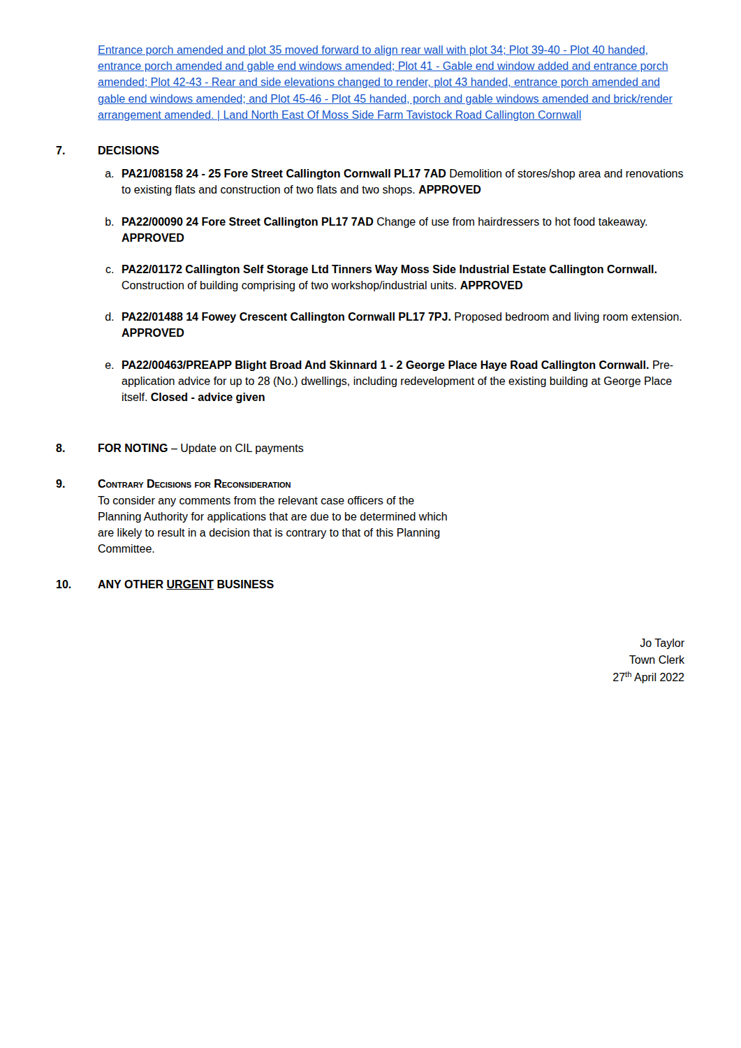Entrance porch amended and plot 35 moved forward to align rear wall with plot 34; Plot 39-40 - Plot 40 handed, entrance porch amended and gable end windows amended; Plot 41 - Gable end window added and entrance porch amended; Plot 42-43 - Rear and side elevations changed to render, plot 43 handed, entrance porch amended and gable end windows amended; and Plot 45-46 - Plot 45 handed, porch and gable windows amended and brick/render arrangement amended. | Land North East Of Moss Side Farm Tavistock Road Callington Cornwall
7.
DECISIONS
PA21/08158 24 - 25 Fore Street Callington Cornwall PL17 7AD Demolition of stores/shop area and renovations to existing flats and construction of two flats and two shops. APPROVED
PA22/00090 24 Fore Street Callington PL17 7AD Change of use from hairdressers to hot food takeaway. APPROVED
PA22/01172 Callington Self Storage Ltd Tinners Way Moss Side Industrial Estate Callington Cornwall. Construction of building comprising of two workshop/industrial units. APPROVED
PA22/01488 14 Fowey Crescent Callington Cornwall PL17 7PJ. Proposed bedroom and living room extension. APPROVED
PA22/00463/PREAPP Blight Broad And Skinnard 1 - 2 George Place Haye Road Callington Cornwall. Pre-application advice for up to 28 (No.) dwellings, including redevelopment of the existing building at George Place itself. Closed - advice given
8.
FOR NOTING – Update on CIL payments
9.
Contrary Decisions for Reconsideration
To consider any comments from the relevant case officers of the
Planning Authority for applications that are due to be determined which
are likely to result in a decision that is contrary to that of this Planning
Committee.
10.
ANY OTHER URGENT BUSINESS
Jo Taylor
Town Clerk
27th April 2022